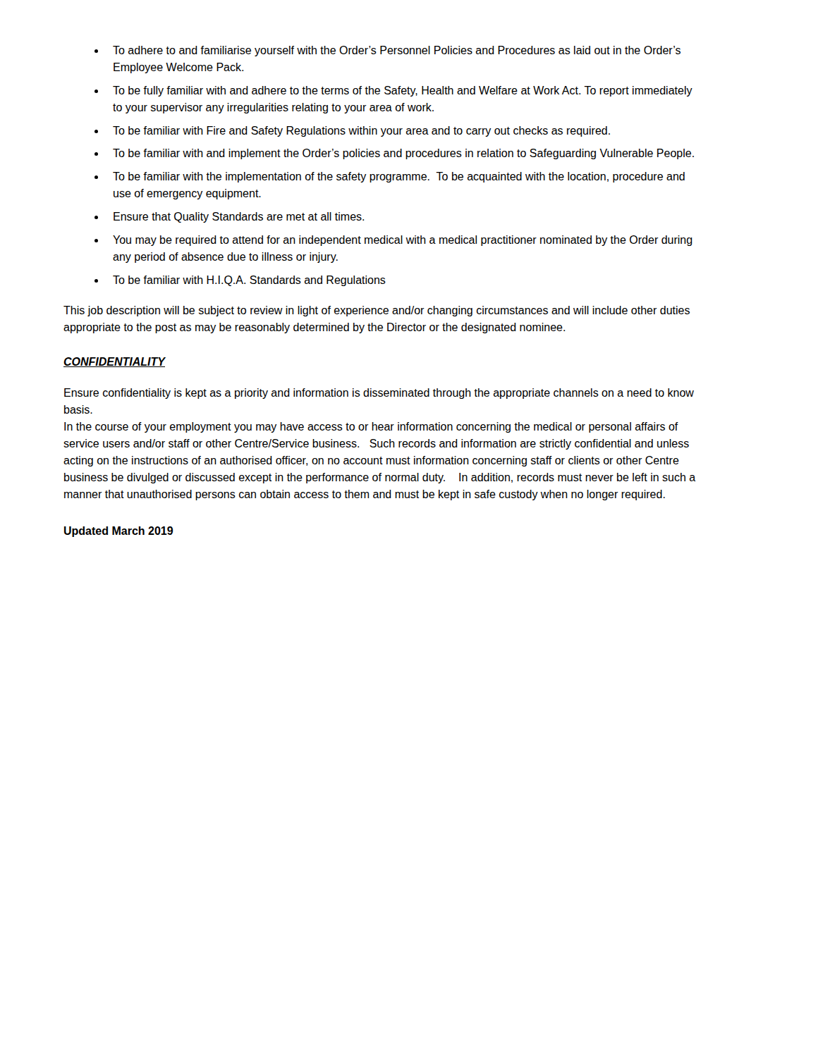To adhere to and familiarise yourself with the Order’s Personnel Policies and Procedures as laid out in the Order’s Employee Welcome Pack.
To be fully familiar with and adhere to the terms of the Safety, Health and Welfare at Work Act. To report immediately to your supervisor any irregularities relating to your area of work.
To be familiar with Fire and Safety Regulations within your area and to carry out checks as required.
To be familiar with and implement the Order’s policies and procedures in relation to Safeguarding Vulnerable People.
To be familiar with the implementation of the safety programme. To be acquainted with the location, procedure and use of emergency equipment.
Ensure that Quality Standards are met at all times.
You may be required to attend for an independent medical with a medical practitioner nominated by the Order during any period of absence due to illness or injury.
To be familiar with H.I.Q.A. Standards and Regulations
This job description will be subject to review in light of experience and/or changing circumstances and will include other duties appropriate to the post as may be reasonably determined by the Director or the designated nominee.
CONFIDENTIALITY
Ensure confidentiality is kept as a priority and information is disseminated through the appropriate channels on a need to know basis.
In the course of your employment you may have access to or hear information concerning the medical or personal affairs of service users and/or staff or other Centre/Service business. Such records and information are strictly confidential and unless acting on the instructions of an authorised officer, on no account must information concerning staff or clients or other Centre business be divulged or discussed except in the performance of normal duty. In addition, records must never be left in such a manner that unauthorised persons can obtain access to them and must be kept in safe custody when no longer required.
Updated March 2019